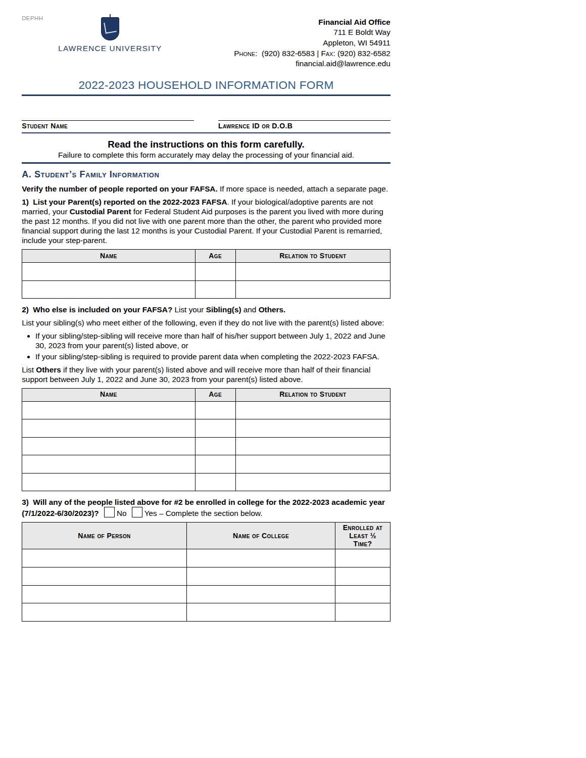DEPHH
LAWRENCE UNIVERSITY
Financial Aid Office
711 E Boldt Way
Appleton, WI 54911
Phone: (920) 832-6583 | Fax: (920) 832-6582
financial.aid@lawrence.edu
2022-2023 HOUSEHOLD INFORMATION FORM
Student Name
Lawrence ID or D.O.B
Read the instructions on this form carefully.
Failure to complete this form accurately may delay the processing of your financial aid.
A. Student’s Family Information
Verify the number of people reported on your FAFSA. If more space is needed, attach a separate page.
1) List your Parent(s) reported on the 2022-2023 FAFSA. If your biological/adoptive parents are not married, your Custodial Parent for Federal Student Aid purposes is the parent you lived with more during the past 12 months. If you did not live with one parent more than the other, the parent who provided more financial support during the last 12 months is your Custodial Parent. If your Custodial Parent is remarried, include your step-parent.
| Name | Age | Relation to Student |
| --- | --- | --- |
2) Who else is included on your FAFSA? List your Sibling(s) and Others.
List your sibling(s) who meet either of the following, even if they do not live with the parent(s) listed above:
If your sibling/step-sibling will receive more than half of his/her support between July 1, 2022 and June 30, 2023 from your parent(s) listed above, or
If your sibling/step-sibling is required to provide parent data when completing the 2022-2023 FAFSA.
List Others if they live with your parent(s) listed above and will receive more than half of their financial support between July 1, 2022 and June 30, 2023 from your parent(s) listed above.
| Name | Age | Relation to Student |
| --- | --- | --- |
3) Will any of the people listed above for #2 be enrolled in college for the 2022-2023 academic year (7/1/2022-6/30/2023)? No Yes – Complete the section below.
| Name of Person | Name of College | Enrolled at Least ½ Time? |
| --- | --- | --- |